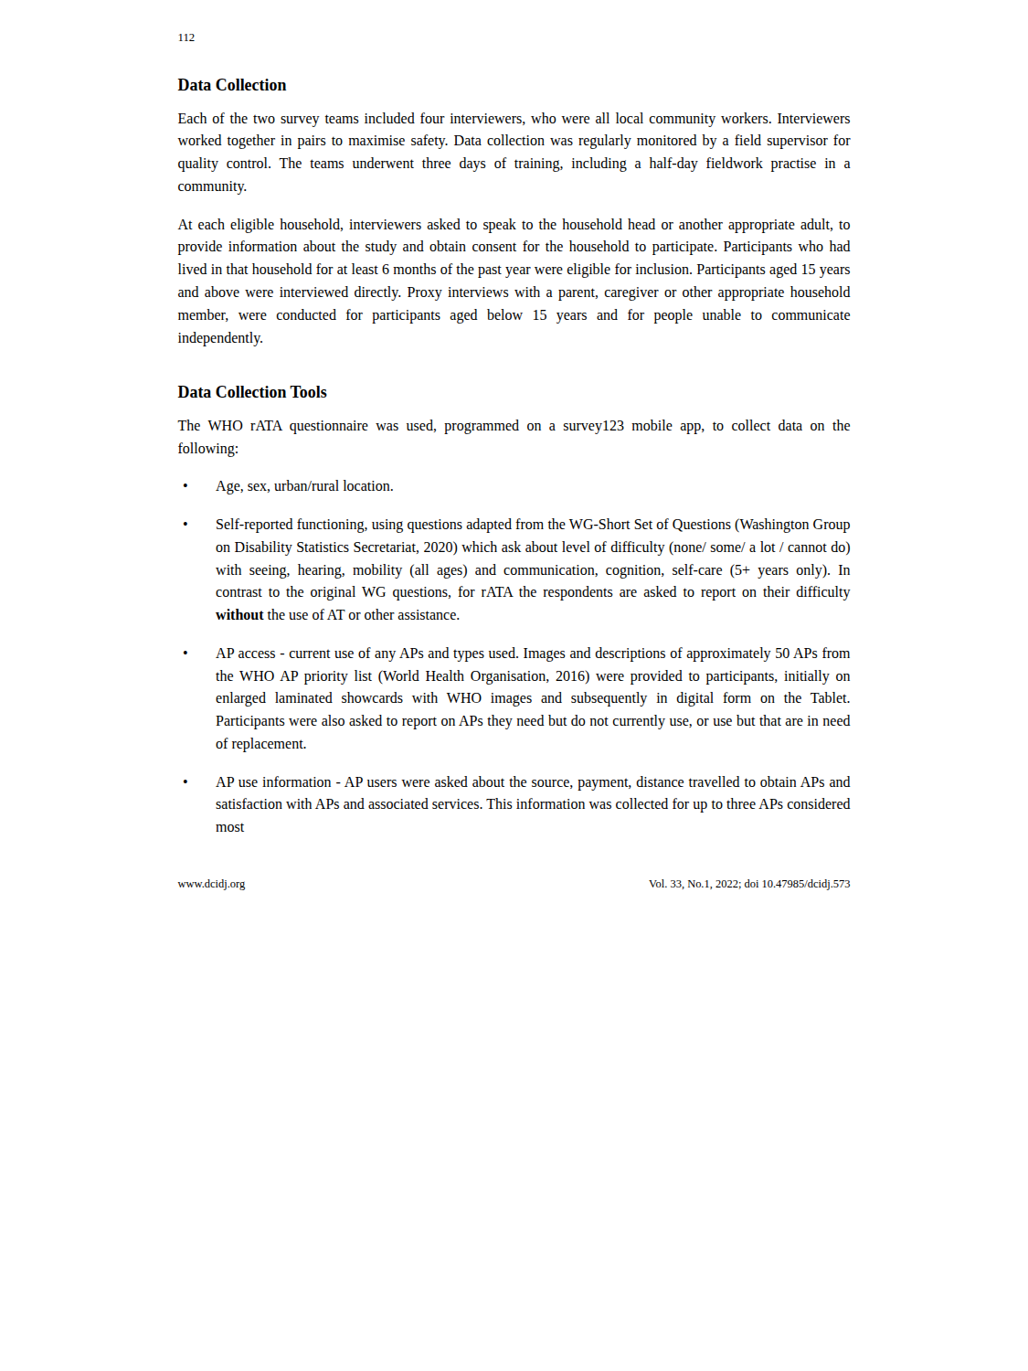112
Data Collection
Each of the two survey teams included four interviewers, who were all local community workers. Interviewers worked together in pairs to maximise safety. Data collection was regularly monitored by a field supervisor for quality control. The teams underwent three days of training, including a half-day fieldwork practise in a community.
At each eligible household, interviewers asked to speak to the household head or another appropriate adult, to provide information about the study and obtain consent for the household to participate. Participants who had lived in that household for at least 6 months of the past year were eligible for inclusion. Participants aged 15 years and above were interviewed directly. Proxy interviews with a parent, caregiver or other appropriate household member, were conducted for participants aged below 15 years and for people unable to communicate independently.
Data Collection Tools
The WHO rATA questionnaire was used, programmed on a survey123 mobile app, to collect data on the following:
Age, sex, urban/rural location.
Self-reported functioning, using questions adapted from the WG-Short Set of Questions (Washington Group on Disability Statistics Secretariat, 2020) which ask about level of difficulty (none/ some/ a lot / cannot do) with seeing, hearing, mobility (all ages) and communication, cognition, self-care (5+ years only). In contrast to the original WG questions, for rATA the respondents are asked to report on their difficulty without the use of AT or other assistance.
AP access - current use of any APs and types used. Images and descriptions of approximately 50 APs from the WHO AP priority list (World Health Organisation, 2016) were provided to participants, initially on enlarged laminated showcards with WHO images and subsequently in digital form on the Tablet. Participants were also asked to report on APs they need but do not currently use, or use but that are in need of replacement.
AP use information - AP users were asked about the source, payment, distance travelled to obtain APs and satisfaction with APs and associated services. This information was collected for up to three APs considered most
www.dcidj.org Vol. 33, No.1, 2022; doi 10.47985/dcidj.573